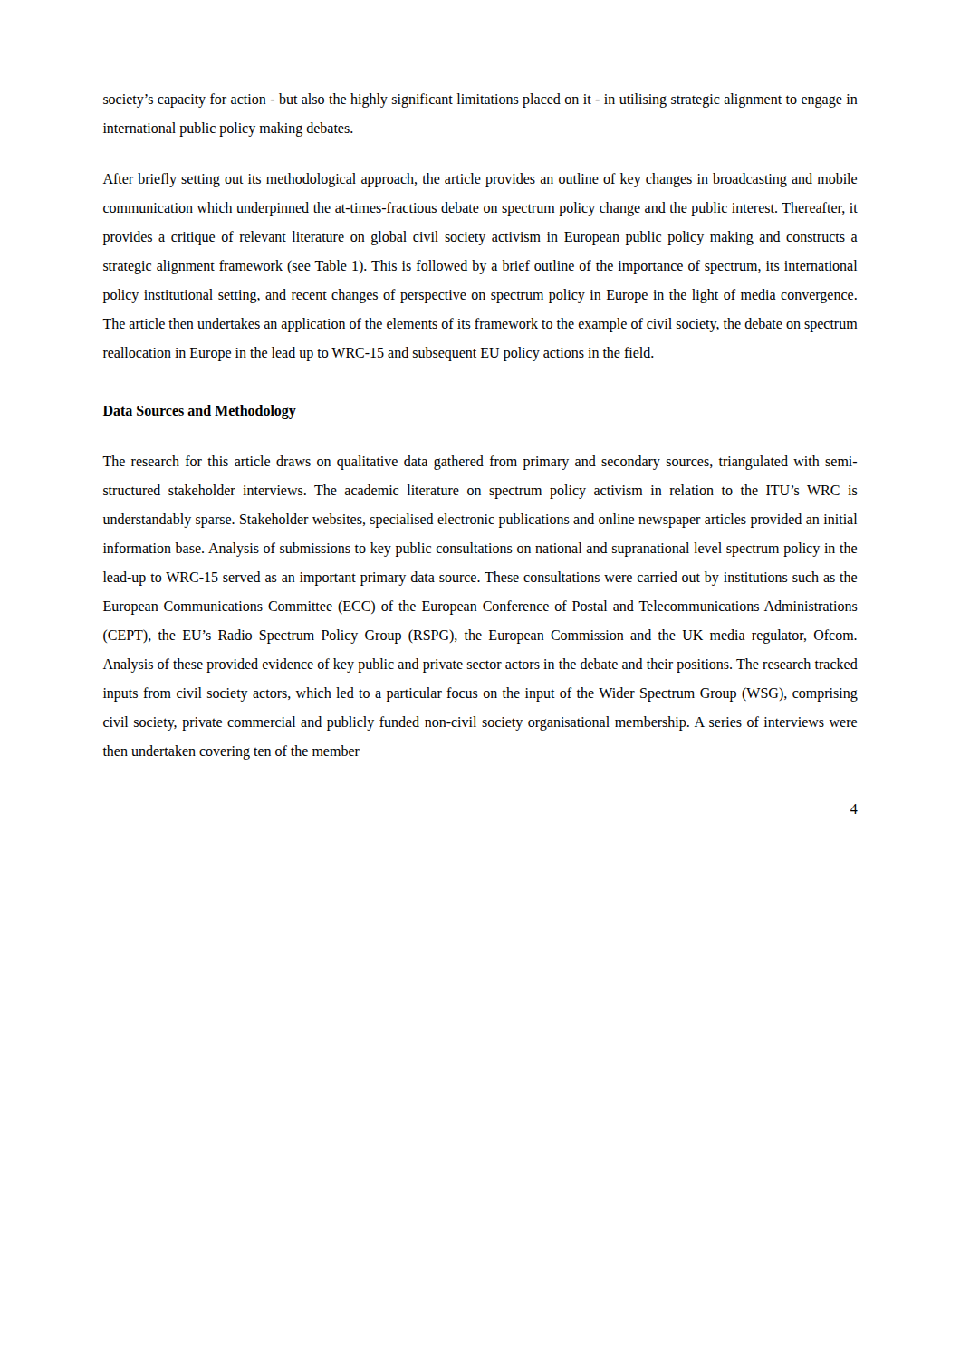society’s capacity for action - but also the highly significant limitations placed on it - in utilising strategic alignment to engage in international public policy making debates.
After briefly setting out its methodological approach, the article provides an outline of key changes in broadcasting and mobile communication which underpinned the at-times-fractious debate on spectrum policy change and the public interest. Thereafter, it provides a critique of relevant literature on global civil society activism in European public policy making and constructs a strategic alignment framework (see Table 1). This is followed by a brief outline of the importance of spectrum, its international policy institutional setting, and recent changes of perspective on spectrum policy in Europe in the light of media convergence. The article then undertakes an application of the elements of its framework to the example of civil society, the debate on spectrum reallocation in Europe in the lead up to WRC-15 and subsequent EU policy actions in the field.
Data Sources and Methodology
The research for this article draws on qualitative data gathered from primary and secondary sources, triangulated with semi-structured stakeholder interviews. The academic literature on spectrum policy activism in relation to the ITU’s WRC is understandably sparse. Stakeholder websites, specialised electronic publications and online newspaper articles provided an initial information base. Analysis of submissions to key public consultations on national and supranational level spectrum policy in the lead-up to WRC-15 served as an important primary data source. These consultations were carried out by institutions such as the European Communications Committee (ECC) of the European Conference of Postal and Telecommunications Administrations (CEPT), the EU’s Radio Spectrum Policy Group (RSPG), the European Commission and the UK media regulator, Ofcom. Analysis of these provided evidence of key public and private sector actors in the debate and their positions. The research tracked inputs from civil society actors, which led to a particular focus on the input of the Wider Spectrum Group (WSG), comprising civil society, private commercial and publicly funded non-civil society organisational membership. A series of interviews were then undertaken covering ten of the member
4